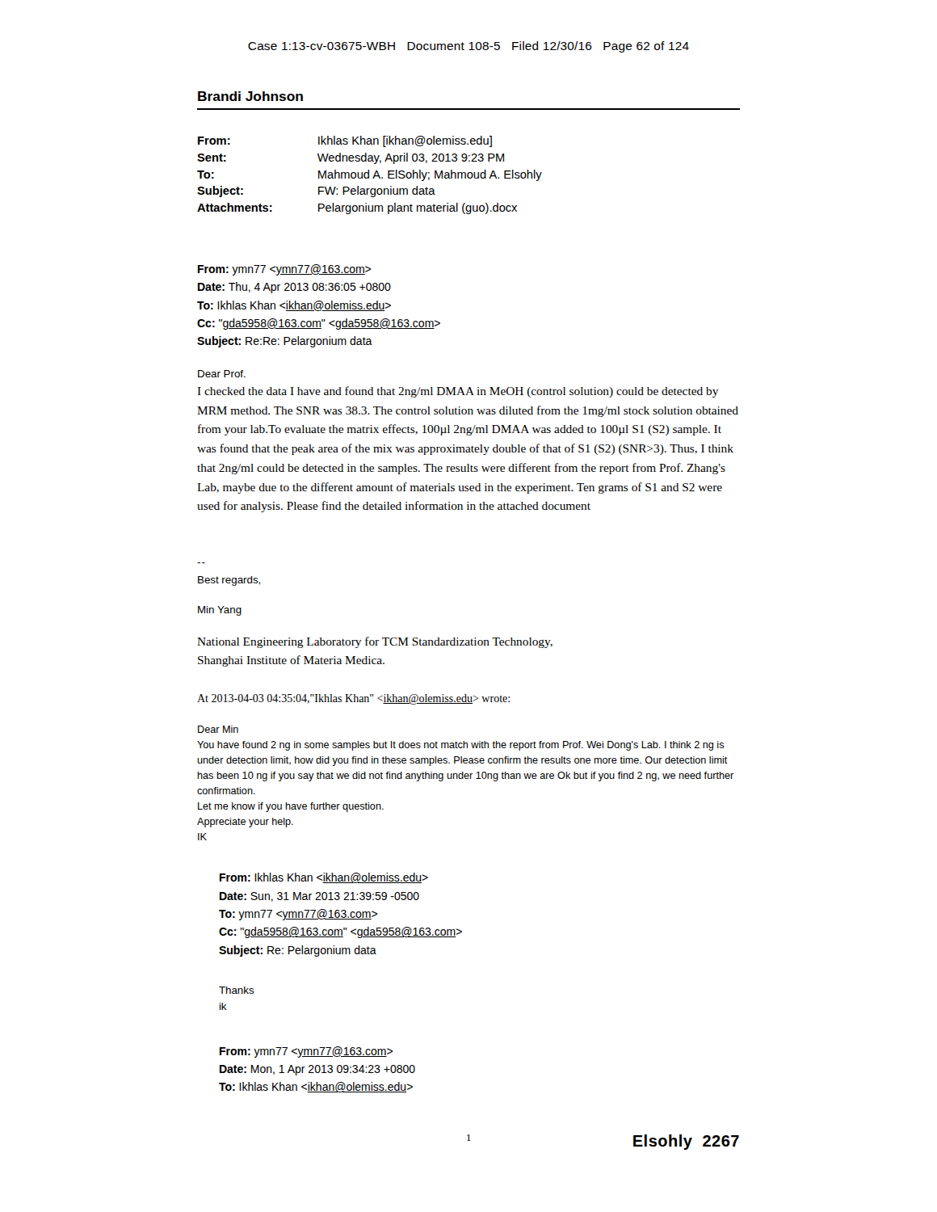Case 1:13-cv-03675-WBH Document 108-5 Filed 12/30/16 Page 62 of 124
Brandi Johnson
| From: | Ikhlas Khan [ikhan@olemiss.edu] |
| Sent: | Wednesday, April 03, 2013 9:23 PM |
| To: | Mahmoud A. ElSohly; Mahmoud A. Elsohly |
| Subject: | FW: Pelargonium data |
| Attachments: | Pelargonium plant material (guo).docx |
From: ymn77 <ymn77@163.com>
Date: Thu, 4 Apr 2013 08:36:05 +0800
To: Ikhlas Khan <ikhan@olemiss.edu>
Cc: "gda5958@163.com" <gda5958@163.com>
Subject: Re:Re: Pelargonium data
Dear Prof.
I checked the data I have and found that 2ng/ml DMAA in MeOH (control solution) could be detected by MRM method. The SNR was 38.3. The control solution was diluted from the 1mg/ml stock solution obtained from your lab.To evaluate the matrix effects, 100µl 2ng/ml DMAA was added to 100µl S1 (S2) sample. It was found that the peak area of the mix was approximately double of that of S1 (S2) (SNR>3). Thus, I think that 2ng/ml could be detected in the samples. The results were different from the report from Prof. Zhang's Lab, maybe due to the different amount of materials used in the experiment. Ten grams of S1 and S2 were used for analysis. Please find the detailed information in the attached document
--
Best regards,
Min Yang
National Engineering Laboratory for TCM Standardization Technology,
Shanghai Institute of Materia Medica.
At 2013-04-03 04:35:04,"Ikhlas Khan" <ikhan@olemiss.edu> wrote:
Dear Min
You have found 2 ng in some samples but It does not match with the report from Prof. Wei Dong's Lab. I think 2 ng is under detection limit, how did you find in these samples. Please confirm the results one more time. Our detection limit has been 10 ng if you say that we did not find anything under 10ng than we are Ok but if you find 2 ng, we need further confirmation.
Let me know if you have further question.
Appreciate your help.
IK
From: Ikhlas Khan <ikhan@olemiss.edu>
Date: Sun, 31 Mar 2013 21:39:59 -0500
To: ymn77 <ymn77@163.com>
Cc: "gda5958@163.com" <gda5958@163.com>
Subject: Re: Pelargonium data
Thanks
ik
From: ymn77 <ymn77@163.com>
Date: Mon, 1 Apr 2013 09:34:23 +0800
To: Ikhlas Khan <ikhan@olemiss.edu>
1
Elsohly 2267